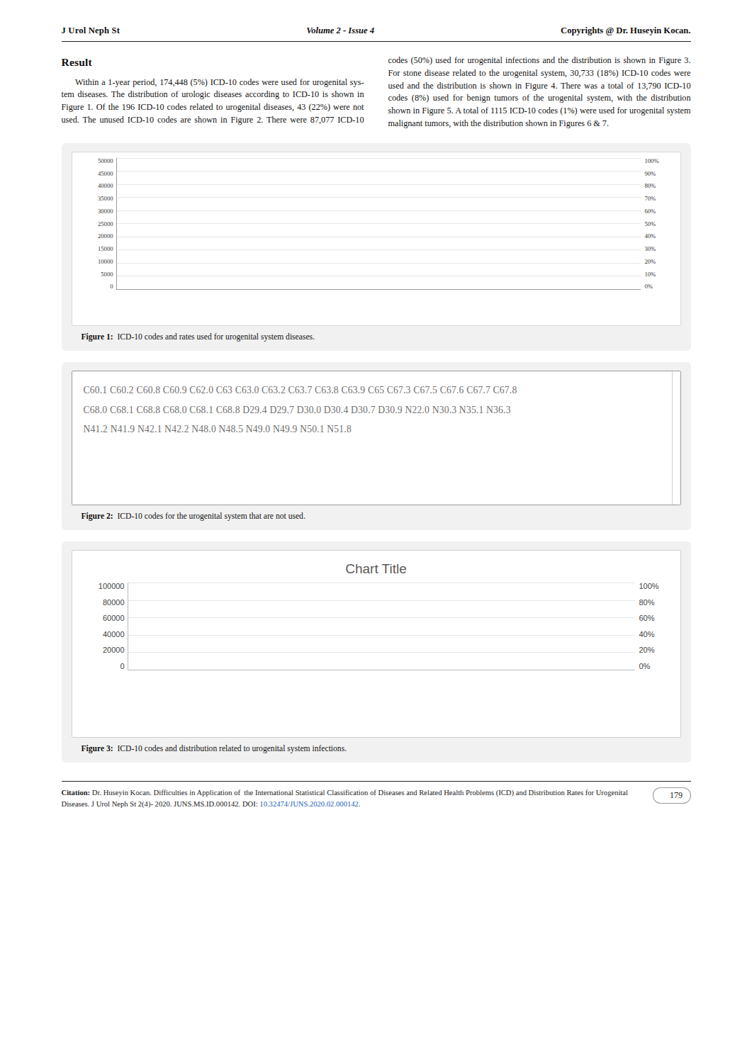J Urol Neph St
Volume 2 - Issue 4
Copyrights @ Dr. Huseyin Kocan.
Result
Within a 1-year period, 174,448 (5%) ICD-10 codes were used for urogenital system diseases. The distribution of urologic diseases according to ICD-10 is shown in Figure 1. Of the 196 ICD-10 codes related to urogenital diseases, 43 (22%) were not used. The unused ICD-10 codes are shown in Figure 2. There were 87,077 ICD-10 codes (50%) used for urogenital infections and the distribution is shown in Figure 3. For stone disease related to the urogenital system, 30,733 (18%) ICD-10 codes were used and the distribution is shown in Figure 4. There was a total of 13,790 ICD-10 codes (8%) used for benign tumors of the urogenital system, with the distribution shown in Figure 5. A total of 1115 ICD-10 codes (1%) were used for urogenital system malignant tumors, with the distribution shown in Figures 6 & 7.
50000
45000
40000
35000
30000
25000
20000
15000
10000
5000
0
100%
90%
80%
70%
60%
50%
40%
30%
20%
10%
0%
Figure 1: ICD-10 codes and rates used for urogenital system diseases.
C60.1 C60.2 C60.8 C60.9 C62.0 C63 C63.0 C63.2 C63.7 C63.8 C63.9 C65 C67.3 C67.5 C67.6 C67.7 C67.8
C68.0 C68.1 C68.8 C68.0 C68.1 C68.8 D29.4 D29.7 D30.0 D30.4 D30.7 D30.9 N22.0 N30.3 N35.1 N36.3
N41.2 N41.9 N42.1 N42.2 N48.0 N48.5 N49.0 N49.9 N50.1 N51.8
Figure 2: ICD-10 codes for the urogenital system that are not used.
Chart Title
100000
80000
60000
40000
20000
0
100%
80%
60%
40%
20%
0%
Figure 3: ICD-10 codes and distribution related to urogenital system infections.
Citation: Dr. Huseyin Kocan. Difficulties in Application of the International Statistical Classification of Diseases and Related Health Problems (ICD) and Distribution Rates for Urogenital Diseases. J Urol Neph St 2(4)- 2020. JUNS.MS.ID.000142. DOI: 10.32474/JUNS.2020.02.000142.
179